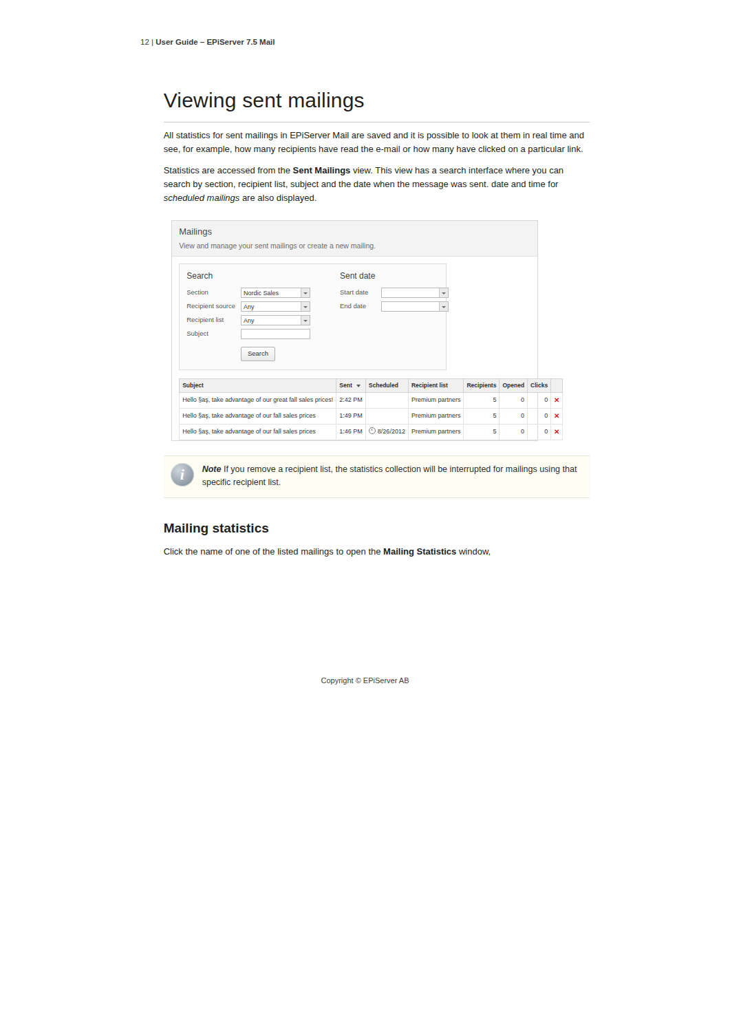12 | User Guide – EPiServer 7.5 Mail
Viewing sent mailings
All statistics for sent mailings in EPiServer Mail are saved and it is possible to look at them in real time and see, for example, how many recipients have read the e-mail or how many have clicked on a particular link.
Statistics are accessed from the Sent Mailings view. This view has a search interface where you can search by section, recipient list, subject and the date when the message was sent. date and time for scheduled mailings are also displayed.
Mailings
View and manage your sent mailings or create a new mailing.
Search
Section
Nordic Sales
Recipient source
Any
Recipient list
Any
Subject
Search
Sent date
Start date
End date
| Subject | Sent | Scheduled | Recipient list | Recipients | Opened | Clicks | |
| --- | --- | --- | --- | --- | --- | --- | --- |
| Hello §aş, take advantage of our great fall sales prices! | 2:42 PM | | Premium partners | 5 | 0 | 0 | ✕ |
| Hello §aş, take advantage of our fall sales prices | 1:49 PM | | Premium partners | 5 | 0 | 0 | ✕ |
| Hello §aş, take advantage of our fall sales prices | 1:46 PM | 8/26/2012 | Premium partners | 5 | 0 | 0 | ✕ |
i
Note If you remove a recipient list, the statistics collection will be interrupted for mailings using that specific recipient list.
Mailing statistics
Click the name of one of the listed mailings to open the Mailing Statistics window,
Copyright © EPiServer AB